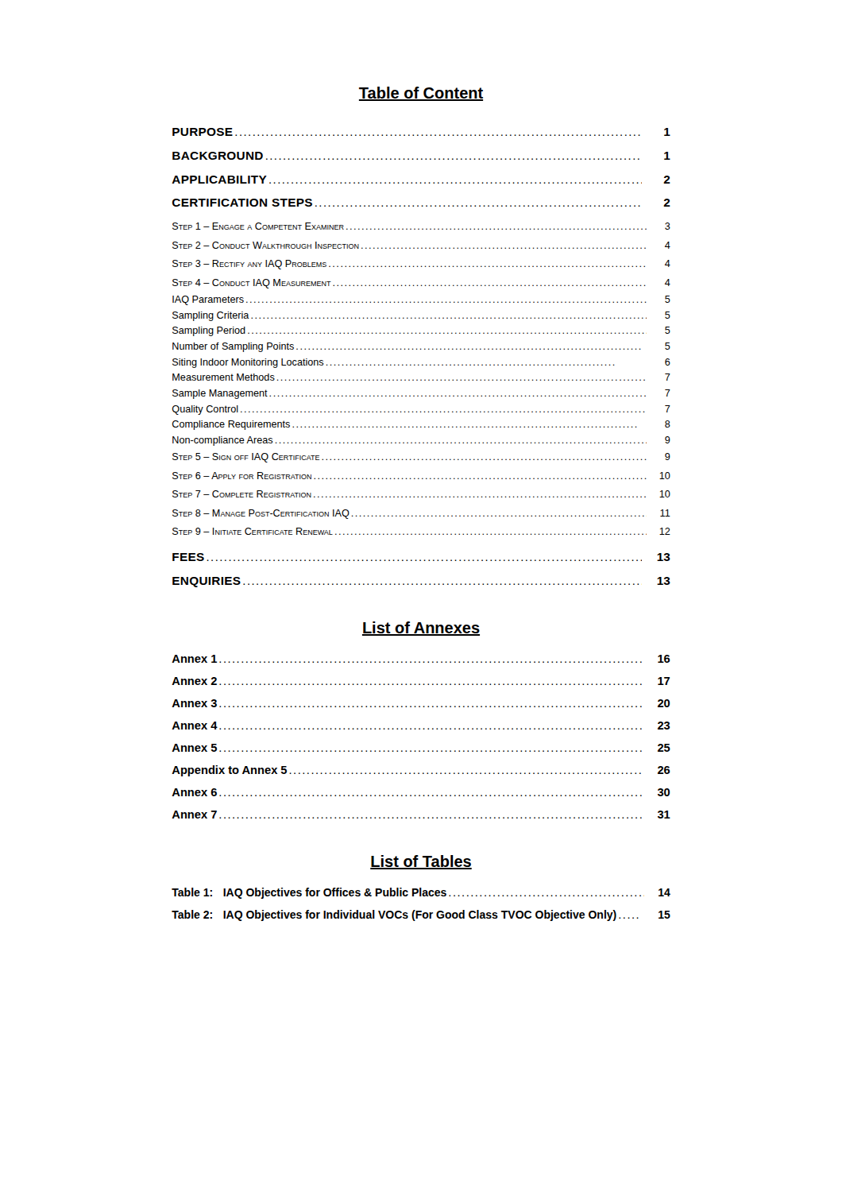Table of Content
PURPOSE .................................................................................................................. 1
BACKGROUND .......................................................................................................... 1
APPLICABILITY ......................................................................................................... 2
CERTIFICATION STEPS ............................................................................................. 2
Step 1 – Engage a Competent Examiner ......................................................................................... 3
Step 2 – Conduct Walkthrough Inspection ..................................................................................... 4
Step 3 – Rectify any IAQ Problems ................................................................................................. 4
Step 4 – Conduct IAQ Measurement ................................................................................................. 4
IAQ Parameters ......................................................................................................... 5
Sampling Criteria ....................................................................................................... 5
Sampling Period ........................................................................................................ 5
Number of Sampling Points ....................................................................................... 5
Siting Indoor Monitoring Locations ......................................................................... 6
Measurement Methods .............................................................................................. 7
Sample Management ................................................................................................. 7
Quality Control ........................................................................................................... 7
Compliance Requirements ....................................................................................... 8
Non-compliance Areas .............................................................................................. 9
Step 5 – Sign off IAQ Certificate ..................................................................................................... 9
Step 6 – Apply for Registration ..................................................................................................... 10
Step 7 – Complete Registration ................................................................................................... 10
Step 8 – Manage Post-Certification IAQ ....................................................................................... 11
Step 9 – Initiate Certificate Renewal ............................................................................................. 12
FEES ......................................................................................................................... 13
ENQUIRIES ............................................................................................................. 13
List of Annexes
Annex 1 ..................................................................................................................... 16
Annex 2 ..................................................................................................................... 17
Annex 3 ..................................................................................................................... 20
Annex 4 ..................................................................................................................... 23
Annex 5 ..................................................................................................................... 25
Appendix to Annex 5 ....................................................................................................... 26
Annex 6 ..................................................................................................................... 30
Annex 7 ..................................................................................................................... 31
List of Tables
Table 1: IAQ Objectives for Offices & Public Places .......................................................... 14
Table 2: IAQ Objectives for Individual VOCs (For Good Class TVOC Objective Only) ..... 15